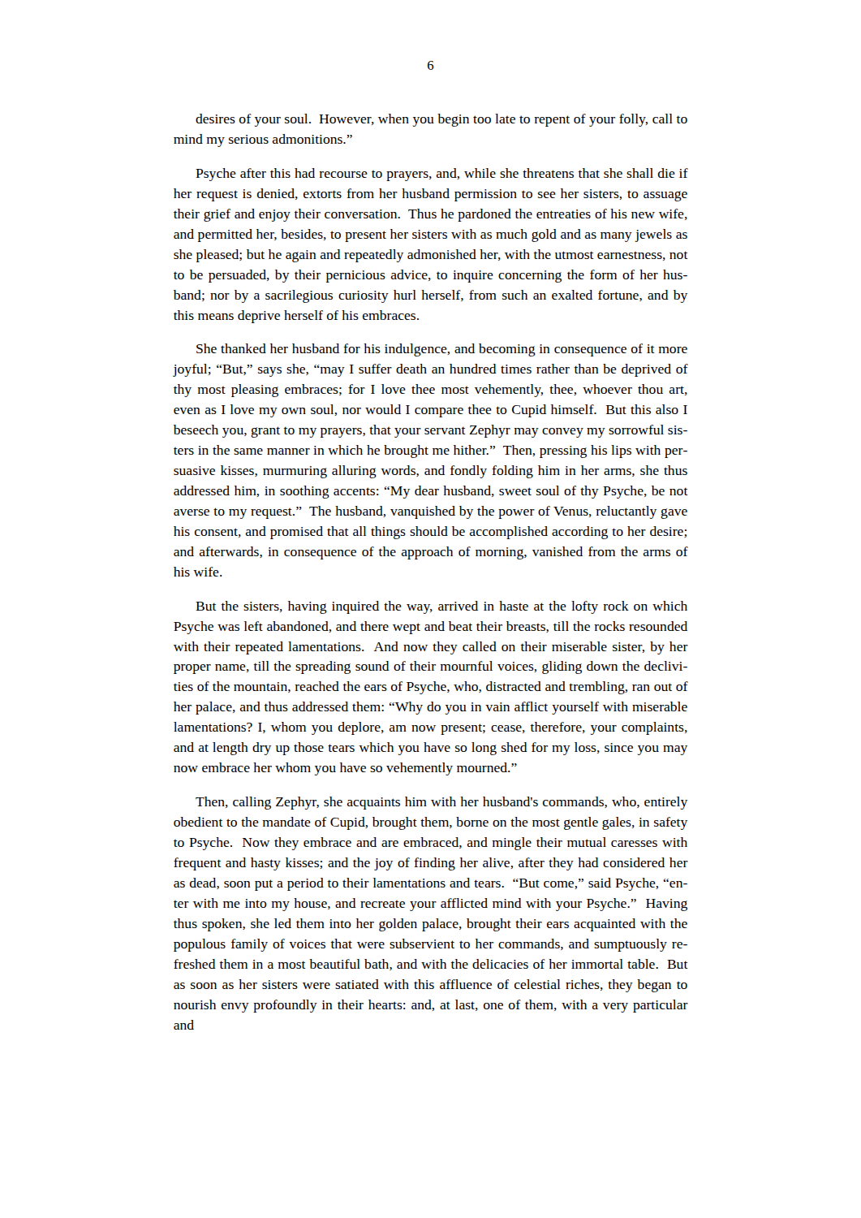6
desires of your soul. However, when you begin too late to repent of your folly, call to mind my serious admonitions.”
Psyche after this had recourse to prayers, and, while she threatens that she shall die if her request is denied, extorts from her husband permission to see her sisters, to assuage their grief and enjoy their conversation. Thus he pardoned the entreaties of his new wife, and permitted her, besides, to present her sisters with as much gold and as many jewels as she pleased; but he again and repeatedly admonished her, with the utmost earnestness, not to be persuaded, by their pernicious advice, to inquire concerning the form of her husband; nor by a sacrilegious curiosity hurl herself, from such an exalted fortune, and by this means deprive herself of his embraces.
She thanked her husband for his indulgence, and becoming in consequence of it more joyful; “But,” says she, “may I suffer death an hundred times rather than be deprived of thy most pleasing embraces; for I love thee most vehemently, thee, whoever thou art, even as I love my own soul, nor would I compare thee to Cupid himself. But this also I beseech you, grant to my prayers, that your servant Zephyr may convey my sorrowful sisters in the same manner in which he brought me hither.” Then, pressing his lips with persuasive kisses, murmuring alluring words, and fondly folding him in her arms, she thus addressed him, in soothing accents: “My dear husband, sweet soul of thy Psyche, be not averse to my request.” The husband, vanquished by the power of Venus, reluctantly gave his consent, and promised that all things should be accomplished according to her desire; and afterwards, in consequence of the approach of morning, vanished from the arms of his wife.
But the sisters, having inquired the way, arrived in haste at the lofty rock on which Psyche was left abandoned, and there wept and beat their breasts, till the rocks resounded with their repeated lamentations. And now they called on their miserable sister, by her proper name, till the spreading sound of their mournful voices, gliding down the declivities of the mountain, reached the ears of Psyche, who, distracted and trembling, ran out of her palace, and thus addressed them: “Why do you in vain afflict yourself with miserable lamentations? I, whom you deplore, am now present; cease, therefore, your complaints, and at length dry up those tears which you have so long shed for my loss, since you may now embrace her whom you have so vehemently mourned.”
Then, calling Zephyr, she acquaints him with her husband's commands, who, entirely obedient to the mandate of Cupid, brought them, borne on the most gentle gales, in safety to Psyche. Now they embrace and are embraced, and mingle their mutual caresses with frequent and hasty kisses; and the joy of finding her alive, after they had considered her as dead, soon put a period to their lamentations and tears. “But come,” said Psyche, “enter with me into my house, and recreate your afflicted mind with your Psyche.” Having thus spoken, she led them into her golden palace, brought their ears acquainted with the populous family of voices that were subservient to her commands, and sumptuously refreshed them in a most beautiful bath, and with the delicacies of her immortal table. But as soon as her sisters were satiated with this affluence of celestial riches, they began to nourish envy profoundly in their hearts: and, at last, one of them, with a very particular and